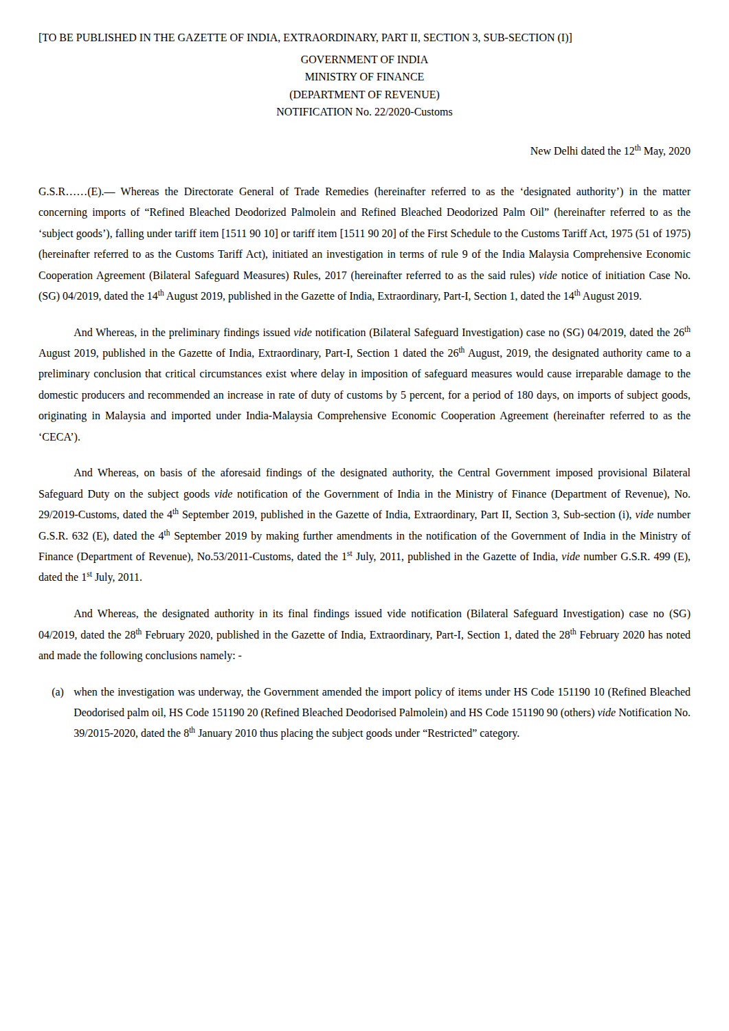[TO BE PUBLISHED IN THE GAZETTE OF INDIA, EXTRAORDINARY, PART II, SECTION 3, SUB-SECTION (i)]
GOVERNMENT OF INDIA
MINISTRY OF FINANCE
(DEPARTMENT OF REVENUE)
NOTIFICATION No. 22/2020-Customs
New Delhi dated the 12th May, 2020
G.S.R……(E).— Whereas the Directorate General of Trade Remedies (hereinafter referred to as the ‘designated authority’) in the matter concerning imports of “Refined Bleached Deodorized Palmolein and Refined Bleached Deodorized Palm Oil” (hereinafter referred to as the ‘subject goods’), falling under tariff item [1511 90 10] or tariff item [1511 90 20] of the First Schedule to the Customs Tariff Act, 1975 (51 of 1975) (hereinafter referred to as the Customs Tariff Act), initiated an investigation in terms of rule 9 of the India Malaysia Comprehensive Economic Cooperation Agreement (Bilateral Safeguard Measures) Rules, 2017 (hereinafter referred to as the said rules) vide notice of initiation Case No. (SG) 04/2019, dated the 14th August 2019, published in the Gazette of India, Extraordinary, Part-I, Section 1, dated the 14th August 2019.
And Whereas, in the preliminary findings issued vide notification (Bilateral Safeguard Investigation) case no (SG) 04/2019, dated the 26th August 2019, published in the Gazette of India, Extraordinary, Part-I, Section 1 dated the 26th August, 2019, the designated authority came to a preliminary conclusion that critical circumstances exist where delay in imposition of safeguard measures would cause irreparable damage to the domestic producers and recommended an increase in rate of duty of customs by 5 percent, for a period of 180 days, on imports of subject goods, originating in Malaysia and imported under India-Malaysia Comprehensive Economic Cooperation Agreement (hereinafter referred to as the ‘CECA’).
And Whereas, on basis of the aforesaid findings of the designated authority, the Central Government imposed provisional Bilateral Safeguard Duty on the subject goods vide notification of the Government of India in the Ministry of Finance (Department of Revenue), No. 29/2019-Customs, dated the 4th September 2019, published in the Gazette of India, Extraordinary, Part II, Section 3, Sub-section (i), vide number G.S.R. 632 (E), dated the 4th September 2019 by making further amendments in the notification of the Government of India in the Ministry of Finance (Department of Revenue), No.53/2011-Customs, dated the 1st July, 2011, published in the Gazette of India, vide number G.S.R. 499 (E), dated the 1st July, 2011.
And Whereas, the designated authority in its final findings issued vide notification (Bilateral Safeguard Investigation) case no (SG) 04/2019, dated the 28th February 2020, published in the Gazette of India, Extraordinary, Part-I, Section 1, dated the 28th February 2020 has noted and made the following conclusions namely: -
(a) when the investigation was underway, the Government amended the import policy of items under HS Code 151190 10 (Refined Bleached Deodorised palm oil, HS Code 151190 20 (Refined Bleached Deodorised Palmolein) and HS Code 151190 90 (others) vide Notification No. 39/2015-2020, dated the 8th January 2010 thus placing the subject goods under “Restricted” category.